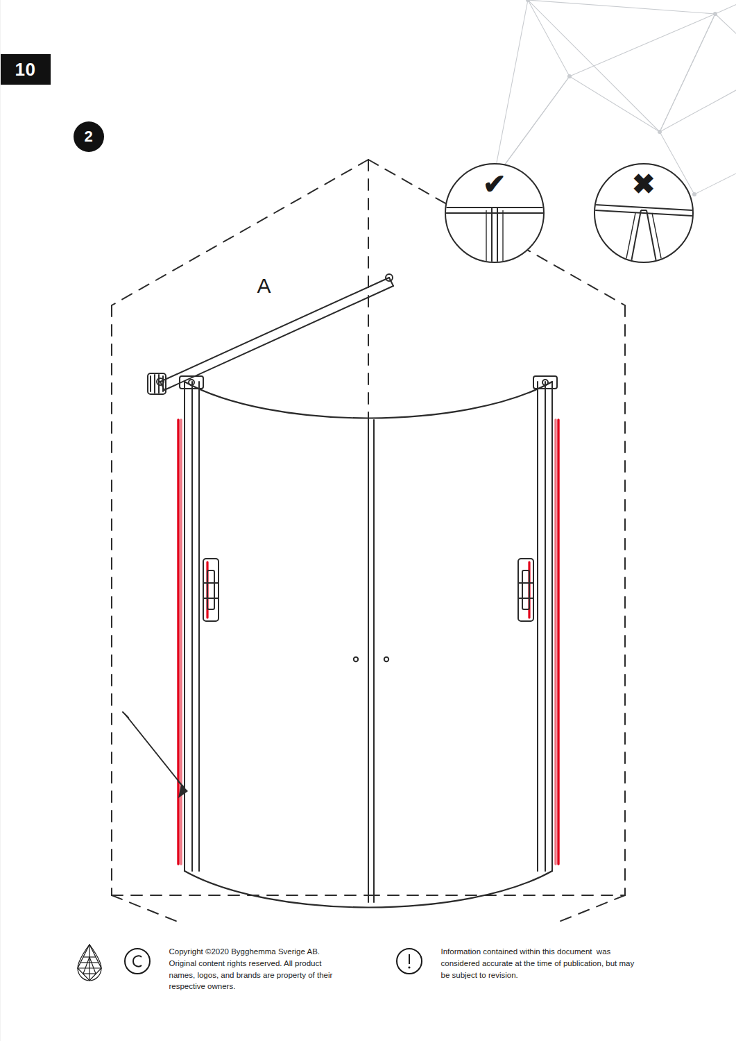10
2
A
✔
✖
Copyright ©2020 Bygghemma Sverige AB. Original content rights reserved. All product names, logos, and brands are property of their respective owners.
Information contained within this document was considered accurate at the time of publication, but may be subject to revision.